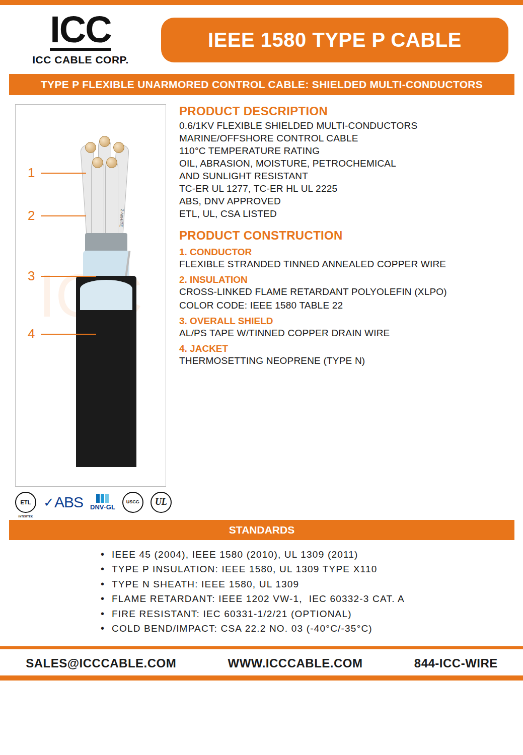ICC
ICC CABLE CORP.
IEEE 1580 TYPE P CABLE
TYPE P FLEXIBLE UNARMORED CONTROL CABLE: SHIELDED MULTI-CONDUCTORS
ICC
4-GREEN
3-RED
2-WHITE
1
2
3
4
PRODUCT DESCRIPTION
0.6/1KV FLEXIBLE SHIELDED MULTI-CONDUCTORS
MARINE/OFFSHORE CONTROL CABLE
110°C TEMPERATURE RATING
OIL, ABRASION, MOISTURE, PETROCHEMICAL
AND SUNLIGHT RESISTANT
TC-ER UL 1277, TC-ER HL UL 2225
ABS, DNV APPROVED
ETL, UL, CSA LISTED
PRODUCT CONSTRUCTION
1. CONDUCTOR
FLEXIBLE STRANDED TINNED ANNEALED COPPER WIRE
2. INSULATION
CROSS-LINKED FLAME RETARDANT POLYOLEFIN (XLPO)
COLOR CODE: IEEE 1580 TABLE 22
3. OVERALL SHIELD
AL/PS TAPE W/TINNED COPPER DRAIN WIRE
4. JACKET
THERMOSETTING NEOPRENE (TYPE N)
ETL ABS DNV·GL USCG UL
STANDARDS
IEEE 45 (2004), IEEE 1580 (2010), UL 1309 (2011)
TYPE P INSULATION: IEEE 1580, UL 1309 TYPE X110
TYPE N SHEATH: IEEE 1580, UL 1309
FLAME RETARDANT: IEEE 1202 VW-1, IEC 60332-3 CAT. A
FIRE RESISTANT: IEC 60331-1/2/21 (OPTIONAL)
COLD BEND/IMPACT: CSA 22.2 NO. 03 (-40°C/-35°C)
SALES@ICCCABLE.COM WWW.ICCCABLE.COM 844-ICC-WIRE